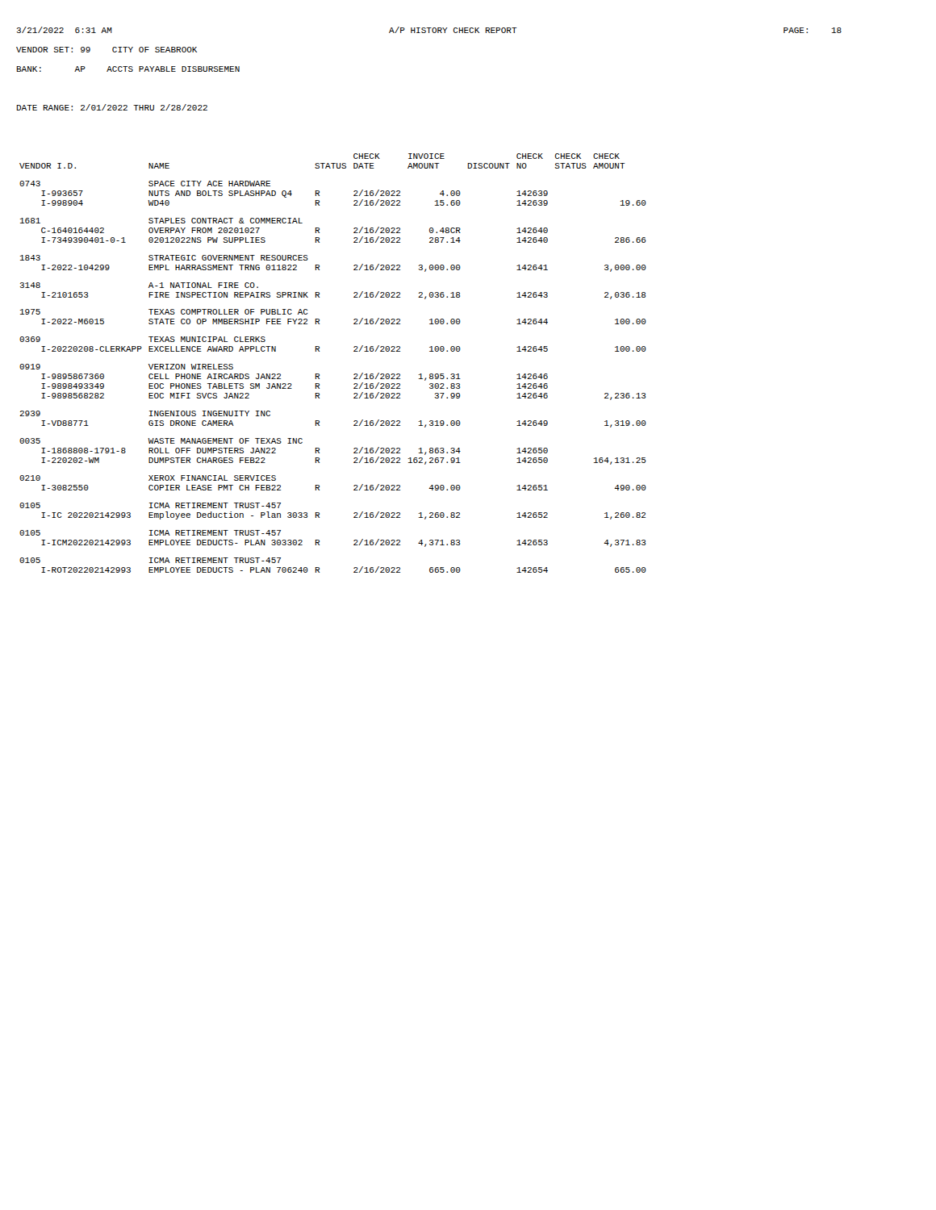3/21/2022 6:31 AM A/P HISTORY CHECK REPORT PAGE: 18
VENDOR SET: 99 CITY OF SEABROOK
BANK: AP ACCTS PAYABLE DISBURSEMEN
DATE RANGE: 2/01/2022 THRU 2/28/2022
| | | | CHECK | INVOICE | | CHECK | CHECK | CHECK |
| --- | --- | --- | --- | --- | --- | --- | --- | --- |
| VENDOR I.D. | NAME | STATUS | DATE | AMOUNT | DISCOUNT | NO | STATUS | AMOUNT |
| 0743 | SPACE CITY ACE HARDWARE | | | | | | | |
| I-993657 | NUTS AND BOLTS SPLASHPAD Q4 | R | 2/16/2022 | 4.00 | | 142639 | | |
| I-998904 | WD40 | R | 2/16/2022 | 15.60 | | 142639 | | 19.60 |
| 1681 | STAPLES CONTRACT & COMMERCIAL | | | | | | | |
| C-1640164402 | OVERPAY FROM 20201027 | R | 2/16/2022 | 0.48CR | | 142640 | | |
| I-7349390401-0-1 | 02012022NS PW SUPPLIES | R | 2/16/2022 | 287.14 | | 142640 | | 286.66 |
| 1843 | STRATEGIC GOVERNMENT RESOURCES | | | | | | | |
| I-2022-104299 | EMPL HARRASSMENT TRNG 011822 | R | 2/16/2022 | 3,000.00 | | 142641 | | 3,000.00 |
| 3148 | A-1 NATIONAL FIRE CO. | | | | | | | |
| I-2101653 | FIRE INSPECTION REPAIRS SPRINK | R | 2/16/2022 | 2,036.18 | | 142643 | | 2,036.18 |
| 1975 | TEXAS COMPTROLLER OF PUBLIC AC | | | | | | | |
| I-2022-M6015 | STATE CO OP MMBERSHIP FEE FY22 | R | 2/16/2022 | 100.00 | | 142644 | | 100.00 |
| 0369 | TEXAS MUNICIPAL CLERKS | | | | | | | |
| I-20220208-CLERKAPP | EXCELLENCE AWARD APPLCTN | R | 2/16/2022 | 100.00 | | 142645 | | 100.00 |
| 0919 | VERIZON WIRELESS | | | | | | | |
| I-9895867360 | CELL PHONE AIRCARDS JAN22 | R | 2/16/2022 | 1,895.31 | | 142646 | | |
| I-9898493349 | EOC PHONES TABLETS SM JAN22 | R | 2/16/2022 | 302.83 | | 142646 | | |
| I-9898568282 | EOC MIFI SVCS JAN22 | R | 2/16/2022 | 37.99 | | 142646 | | 2,236.13 |
| 2939 | INGENIOUS INGENUITY INC | | | | | | | |
| I-VD88771 | GIS DRONE CAMERA | R | 2/16/2022 | 1,319.00 | | 142649 | | 1,319.00 |
| 0035 | WASTE MANAGEMENT OF TEXAS INC | | | | | | | |
| I-1868808-1791-8 | ROLL OFF DUMPSTERS JAN22 | R | 2/16/2022 | 1,863.34 | | 142650 | | |
| I-220202-WM | DUMPSTER CHARGES FEB22 | R | 2/16/2022 | 162,267.91 | | 142650 | | 164,131.25 |
| 0210 | XEROX FINANCIAL SERVICES | | | | | | | |
| I-3082550 | COPIER LEASE PMT CH FEB22 | R | 2/16/2022 | 490.00 | | 142651 | | 490.00 |
| 0105 | ICMA RETIREMENT TRUST-457 | | | | | | | |
| I-IC 202202142993 | Employee Deduction - Plan 3033 | R | 2/16/2022 | 1,260.82 | | 142652 | | 1,260.82 |
| 0105 | ICMA RETIREMENT TRUST-457 | | | | | | | |
| I-ICM202202142993 | EMPLOYEE DEDUCTS- PLAN 303302 | R | 2/16/2022 | 4,371.83 | | 142653 | | 4,371.83 |
| 0105 | ICMA RETIREMENT TRUST-457 | | | | | | | |
| I-ROT202202142993 | EMPLOYEE DEDUCTS - PLAN 706240 | R | 2/16/2022 | 665.00 | | 142654 | | 665.00 |